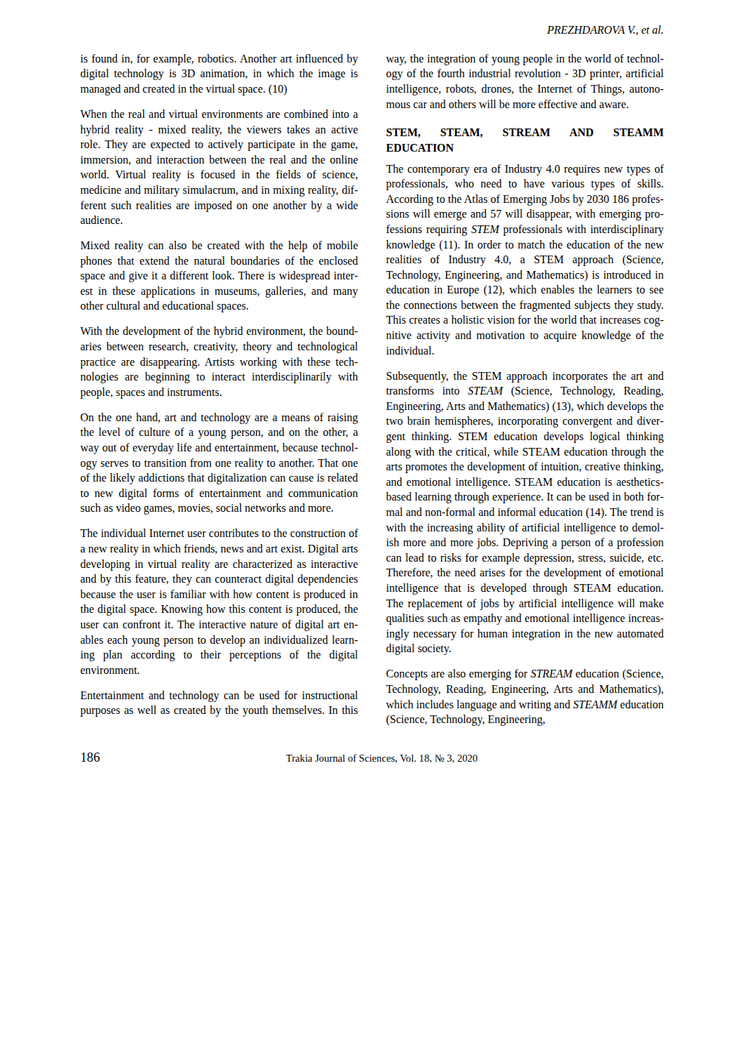PREZHDAROVA V., et al.
is found in, for example, robotics. Another art influenced by digital technology is 3D animation, in which the image is managed and created in the virtual space. (10)
When the real and virtual environments are combined into a hybrid reality - mixed reality, the viewers takes an active role. They are expected to actively participate in the game, immersion, and interaction between the real and the online world. Virtual reality is focused in the fields of science, medicine and military simulacrum, and in mixing reality, different such realities are imposed on one another by a wide audience.
Mixed reality can also be created with the help of mobile phones that extend the natural boundaries of the enclosed space and give it a different look. There is widespread interest in these applications in museums, galleries, and many other cultural and educational spaces.
With the development of the hybrid environment, the boundaries between research, creativity, theory and technological practice are disappearing. Artists working with these technologies are beginning to interact interdisciplinarily with people, spaces and instruments.
On the one hand, art and technology are a means of raising the level of culture of a young person, and on the other, a way out of everyday life and entertainment, because technology serves to transition from one reality to another. That one of the likely addictions that digitalization can cause is related to new digital forms of entertainment and communication such as video games, movies, social networks and more.
The individual Internet user contributes to the construction of a new reality in which friends, news and art exist. Digital arts developing in virtual reality are characterized as interactive and by this feature, they can counteract digital dependencies because the user is familiar with how content is produced in the digital space. Knowing how this content is produced, the user can confront it. The interactive nature of digital art enables each young person to develop an individualized learning plan according to their perceptions of the digital environment.
Entertainment and technology can be used for instructional purposes as well as created by the youth themselves. In this way, the integration of young people in the world of technology of the fourth industrial revolution - 3D printer, artificial intelligence, robots, drones, the Internet of Things, autonomous car and others will be more effective and aware.
STEM, STEAM, STREAM AND STEAMM EDUCATION
The contemporary era of Industry 4.0 requires new types of professionals, who need to have various types of skills. According to the Atlas of Emerging Jobs by 2030 186 professions will emerge and 57 will disappear, with emerging professions requiring STEM professionals with interdisciplinary knowledge (11). In order to match the education of the new realities of Industry 4.0, a STEM approach (Science, Technology, Engineering, and Mathematics) is introduced in education in Europe (12), which enables the learners to see the connections between the fragmented subjects they study. This creates a holistic vision for the world that increases cognitive activity and motivation to acquire knowledge of the individual.
Subsequently, the STEM approach incorporates the art and transforms into STEAM (Science, Technology, Reading, Engineering, Arts and Mathematics) (13), which develops the two brain hemispheres, incorporating convergent and divergent thinking. STEM education develops logical thinking along with the critical, while STEAM education through the arts promotes the development of intuition, creative thinking, and emotional intelligence. STEAM education is aesthetics-based learning through experience. It can be used in both formal and non-formal and informal education (14). The trend is with the increasing ability of artificial intelligence to demolish more and more jobs. Depriving a person of a profession can lead to risks for example depression, stress, suicide, etc. Therefore, the need arises for the development of emotional intelligence that is developed through STEAM education. The replacement of jobs by artificial intelligence will make qualities such as empathy and emotional intelligence increasingly necessary for human integration in the new automated digital society.
Concepts are also emerging for STREAM education (Science, Technology, Reading, Engineering, Arts and Mathematics), which includes language and writing and STEAMM education (Science, Technology, Engineering,
186 Trakia Journal of Sciences, Vol. 18, № 3, 2020